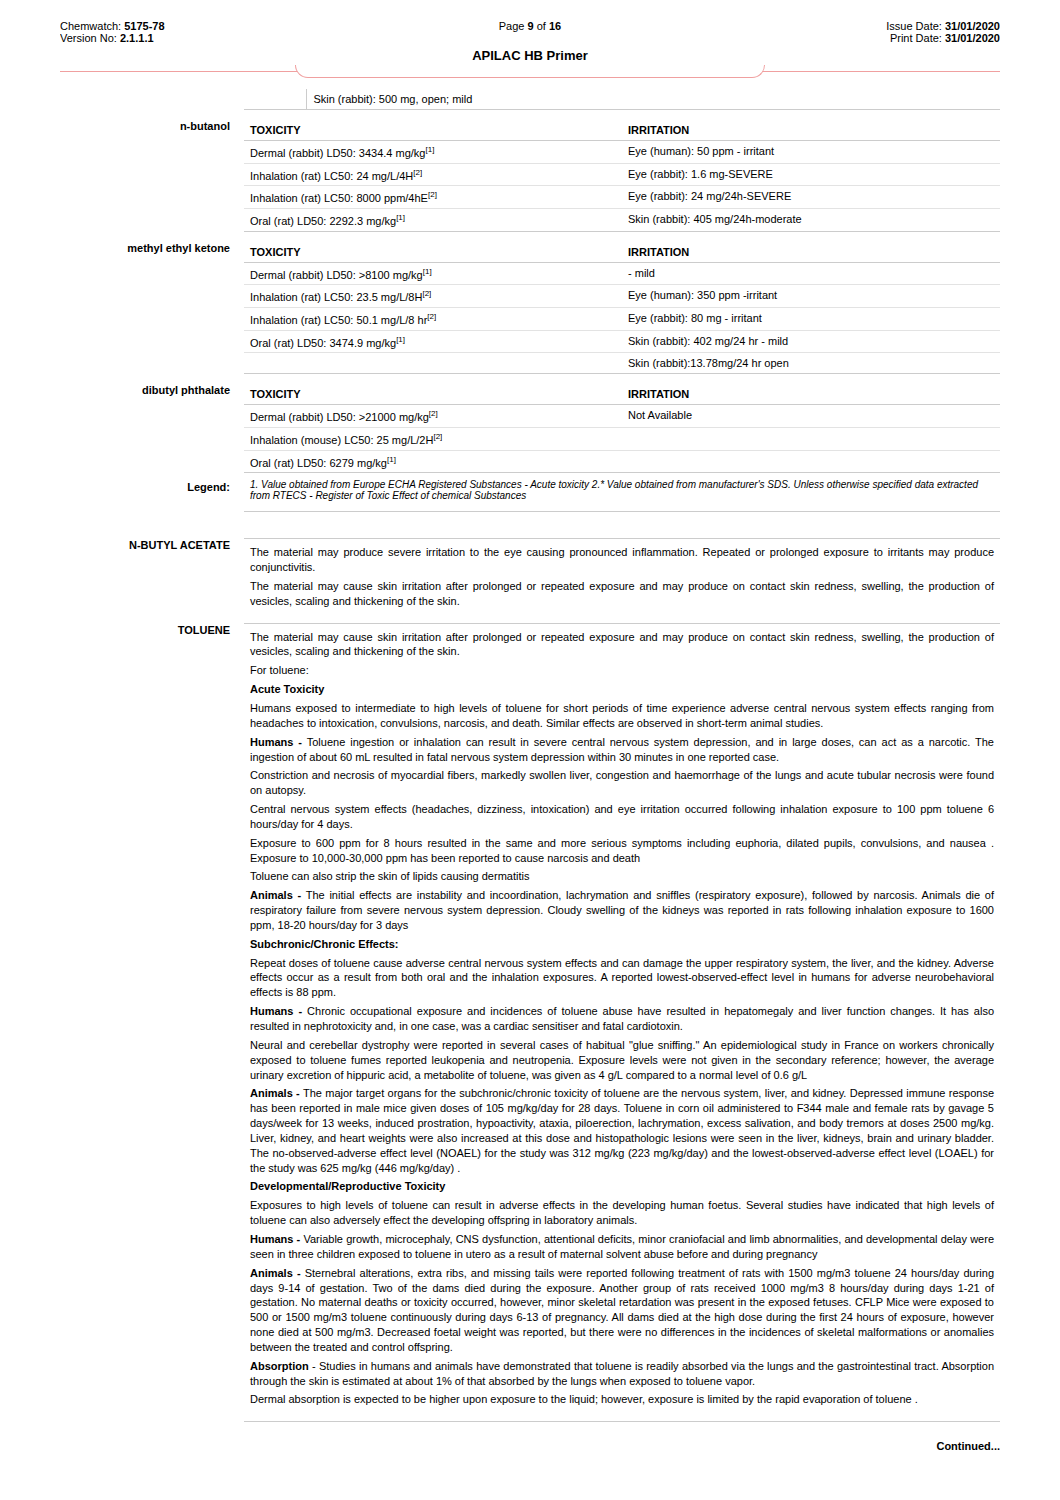Chemwatch: 5175-78
Page 9 of 16
Issue Date: 31/01/2020
Version No: 2.1.1.1
Print Date: 31/01/2020
APILAC HB Primer
| | | / / Skin (rabbit): 500 mg, open; mild / |
| n-butanol | | / TOXICITY / IRRITATION / / --- / --- / / Dermal (rabbit) LD50: 3434.4 mg/kg [1] / Eye (human): 50 ppm - irritant / / Inhalation (rat) LC50: 24 mg/L/4H [2] / Eye (rabbit): 1.6 mg-SEVERE / / Inhalation (rat) LC50: 8000 ppm/4hE [2] / Eye (rabbit): 24 mg/24h-SEVERE / / Oral (rat) LD50: 2292.3 mg/kg [1] / Skin (rabbit): 405 mg/24h-moderate / |
| methyl ethyl ketone | | / TOXICITY / IRRITATION / / --- / --- / / Dermal (rabbit) LD50: >8100 mg/kg [1] / - mild / / Inhalation (rat) LC50: 23.5 mg/L/8H [2] / Eye (human): 350 ppm -irritant / / Inhalation (rat) LC50: 50.1 mg/L/8 hr [2] / Eye (rabbit): 80 mg - irritant / / Oral (rat) LD50: 3474.9 mg/kg [1] / Skin (rabbit): 402 mg/24 hr - mild / / / Skin (rabbit):13.78mg/24 hr open / |
| dibutyl phthalate | | / TOXICITY / IRRITATION / / --- / --- / / Dermal (rabbit) LD50: >21000 mg/kg [2] / Not Available / / Inhalation (mouse) LC50: 25 mg/L/2H [2] / / / Oral (rat) LD50: 6279 mg/kg [1] / / |
| Legend: | | 1. Value obtained from Europe ECHA Registered Substances - Acute toxicity 2.* Value obtained from manufacturer's SDS. Unless otherwise specified data extracted from RTECS - Register of Toxic Effect of chemical Substances |
| N-BUTYL ACETATE | | The material may produce severe irritation to the eye causing pronounced inflammation. Repeated or prolonged exposure to irritants may produce conjunctivitis. The material may cause skin irritation after prolonged or repeated exposure and may produce on contact skin redness, swelling, the production of vesicles, scaling and thickening of the skin. |
| TOLUENE | | The material may cause skin irritation after prolonged or repeated exposure and may produce on contact skin redness, swelling, the production of vesicles, scaling and thickening of the skin. For toluene: Acute Toxicity Humans exposed to intermediate to high levels of toluene for short periods of time experience adverse central nervous system effects ranging from headaches to intoxication, convulsions, narcosis, and death. Similar effects are observed in short-term animal studies. Humans - Toluene ingestion or inhalation can result in severe central nervous system depression, and in large doses, can act as a narcotic. The ingestion of about 60 mL resulted in fatal nervous system depression within 30 minutes in one reported case. Constriction and necrosis of myocardial fibers, markedly swollen liver, congestion and haemorrhage of the lungs and acute tubular necrosis were found on autopsy. Central nervous system effects (headaches, dizziness, intoxication) and eye irritation occurred following inhalation exposure to 100 ppm toluene 6 hours/day for 4 days. Exposure to 600 ppm for 8 hours resulted in the same and more serious symptoms including euphoria, dilated pupils, convulsions, and nausea . Exposure to 10,000-30,000 ppm has been reported to cause narcosis and death Toluene can also strip the skin of lipids causing dermatitis Animals - The initial effects are instability and incoordination, lachrymation and sniffles (respiratory exposure), followed by narcosis. Animals die of respiratory failure from severe nervous system depression. Cloudy swelling of the kidneys was reported in rats following inhalation exposure to 1600 ppm, 18-20 hours/day for 3 days Subchronic/Chronic Effects: Repeat doses of toluene cause adverse central nervous system effects and can damage the upper respiratory system, the liver, and the kidney. Adverse effects occur as a result from both oral and the inhalation exposures. A reported lowest-observed-effect level in humans for adverse neurobehavioral effects is 88 ppm. Humans - Chronic occupational exposure and incidences of toluene abuse have resulted in hepatomegaly and liver function changes. It has also resulted in nephrotoxicity and, in one case, was a cardiac sensitiser and fatal cardiotoxin. Neural and cerebellar dystrophy were reported in several cases of habitual "glue sniffing." An epidemiological study in France on workers chronically exposed to toluene fumes reported leukopenia and neutropenia. Exposure levels were not given in the secondary reference; however, the average urinary excretion of hippuric acid, a metabolite of toluene, was given as 4 g/L compared to a normal level of 0.6 g/L Animals - The major target organs for the subchronic/chronic toxicity of toluene are the nervous system, liver, and kidney. Depressed immune response has been reported in male mice given doses of 105 mg/kg/day for 28 days. Toluene in corn oil administered to F344 male and female rats by gavage 5 days/week for 13 weeks, induced prostration, hypoactivity, ataxia, piloerection, lachrymation, excess salivation, and body tremors at doses 2500 mg/kg. Liver, kidney, and heart weights were also increased at this dose and histopathologic lesions were seen in the liver, kidneys, brain and urinary bladder. The no-observed-adverse effect level (NOAEL) for the study was 312 mg/kg (223 mg/kg/day) and the lowest-observed-adverse effect level (LOAEL) for the study was 625 mg/kg (446 mg/kg/day) . Developmental/Reproductive Toxicity Exposures to high levels of toluene can result in adverse effects in the developing human foetus. Several studies have indicated that high levels of toluene can also adversely effect the developing offspring in laboratory animals. Humans - Variable growth, microcephaly, CNS dysfunction, attentional deficits, minor craniofacial and limb abnormalities, and developmental delay were seen in three children exposed to toluene in utero as a result of maternal solvent abuse before and during pregnancy Animals - Sternebral alterations, extra ribs, and missing tails were reported following treatment of rats with 1500 mg/m3 toluene 24 hours/day during days 9-14 of gestation. Two of the dams died during the exposure. Another group of rats received 1000 mg/m3 8 hours/day during days 1-21 of gestation. No maternal deaths or toxicity occurred, however, minor skeletal retardation was present in the exposed fetuses. CFLP Mice were exposed to 500 or 1500 mg/m3 toluene continuously during days 6-13 of pregnancy. All dams died at the high dose during the first 24 hours of exposure, however none died at 500 mg/m3. Decreased foetal weight was reported, but there were no differences in the incidences of skeletal malformations or anomalies between the treated and control offspring. Absorption - Studies in humans and animals have demonstrated that toluene is readily absorbed via the lungs and the gastrointestinal tract. Absorption through the skin is estimated at about 1% of that absorbed by the lungs when exposed to toluene vapor. Dermal absorption is expected to be higher upon exposure to the liquid; however, exposure is limited by the rapid evaporation of toluene . |
Continued...